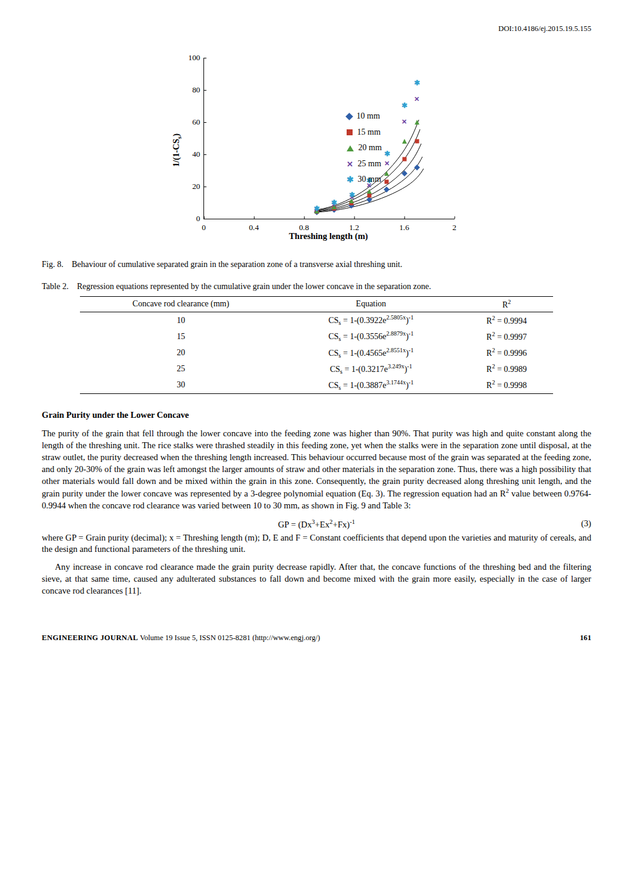DOI:10.4186/ej.2015.19.5.155
1/(1-CSs)
0 20 40 60 80 100 0 0.4 0.8 1.2 1.6 2 ✕ ✕ ✕ ✕ ✕ ✕ ✕ ✱ ✱ ✱ ✱ ✱ ✱ ✱
10 mm
15 mm
20 mm
✕25 mm
✱30 mm
Threshing length (m)
Fig. 8. Behaviour of cumulative separated grain in the separation zone of a transverse axial threshing unit.
Table 2. Regression equations represented by the cumulative grain under the lower concave in the separation zone.
| Concave rod clearance (mm) | Equation | R 2 |
| --- | --- | --- |
| 10 | CS s = 1-(0.3922e 2.5805x ) -1 | R 2 = 0.9994 |
| 15 | CS s = 1-(0.3556e 2.8879x ) -1 | R 2 = 0.9997 |
| 20 | CS s = 1-(0.4565e 2.8551x ) -1 | R 2 = 0.9996 |
| 25 | CS s = 1-(0.3217e 3.249x ) -1 | R 2 = 0.9989 |
| 30 | CS s = 1-(0.3887e 3.1744x ) -1 | R 2 = 0.9998 |
Grain Purity under the Lower Concave
The purity of the grain that fell through the lower concave into the feeding zone was higher than 90%. That purity was high and quite constant along the length of the threshing unit. The rice stalks were thrashed steadily in this feeding zone, yet when the stalks were in the separation zone until disposal, at the straw outlet, the purity decreased when the threshing length increased. This behaviour occurred because most of the grain was separated at the feeding zone, and only 20-30% of the grain was left amongst the larger amounts of straw and other materials in the separation zone. Thus, there was a high possibility that other materials would fall down and be mixed within the grain in this zone. Consequently, the grain purity decreased along threshing unit length, and the grain purity under the lower concave was represented by a 3-degree polynomial equation (Eq. 3). The regression equation had an R2 value between 0.9764-0.9944 when the concave rod clearance was varied between 10 to 30 mm, as shown in Fig. 9 and Table 3:
GP = (Dx3+Ex2+Fx)-1 (3)
where GP = Grain purity (decimal); x = Threshing length (m); D, E and F = Constant coefficients that depend upon the varieties and maturity of cereals, and the design and functional parameters of the threshing unit.
Any increase in concave rod clearance made the grain purity decrease rapidly. After that, the concave functions of the threshing bed and the filtering sieve, at that same time, caused any adulterated substances to fall down and become mixed with the grain more easily, especially in the case of larger concave rod clearances [11].
ENGINEERING JOURNAL Volume 19 Issue 5, ISSN 0125-8281 (http://www.engj.org/)
161